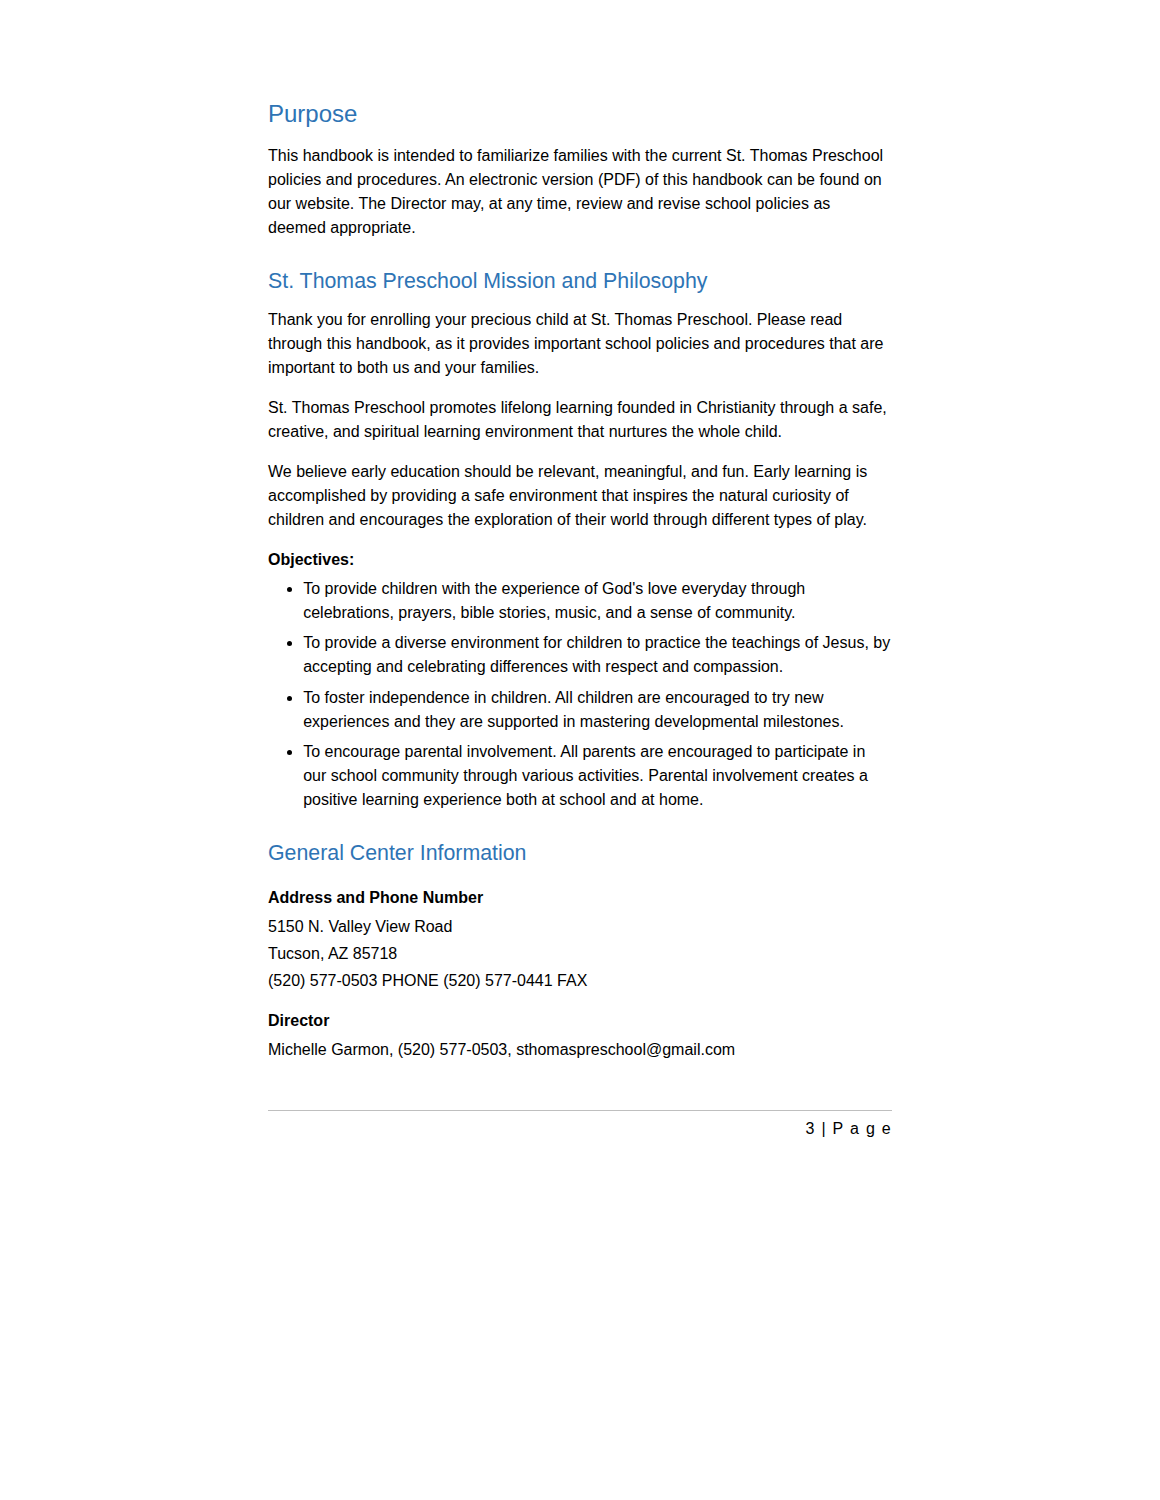Purpose
This handbook is intended to familiarize families with the current St. Thomas Preschool policies and procedures. An electronic version (PDF) of this handbook can be found on our website. The Director may, at any time, review and revise school policies as deemed appropriate.
St. Thomas Preschool Mission and Philosophy
Thank you for enrolling your precious child at St. Thomas Preschool. Please read through this handbook, as it provides important school policies and procedures that are important to both us and your families.
St. Thomas Preschool promotes lifelong learning founded in Christianity through a safe, creative, and spiritual learning environment that nurtures the whole child.
We believe early education should be relevant, meaningful, and fun. Early learning is accomplished by providing a safe environment that inspires the natural curiosity of children and encourages the exploration of their world through different types of play.
Objectives:
To provide children with the experience of God's love everyday through celebrations, prayers, bible stories, music, and a sense of community.
To provide a diverse environment for children to practice the teachings of Jesus, by accepting and celebrating differences with respect and compassion.
To foster independence in children. All children are encouraged to try new experiences and they are supported in mastering developmental milestones.
To encourage parental involvement. All parents are encouraged to participate in our school community through various activities. Parental involvement creates a positive learning experience both at school and at home.
General Center Information
Address and Phone Number
5150 N. Valley View Road
Tucson, AZ 85718
(520) 577-0503 PHONE (520) 577-0441 FAX
Director
Michelle Garmon, (520) 577-0503, sthomaspreschool@gmail.com
3 | P a g e